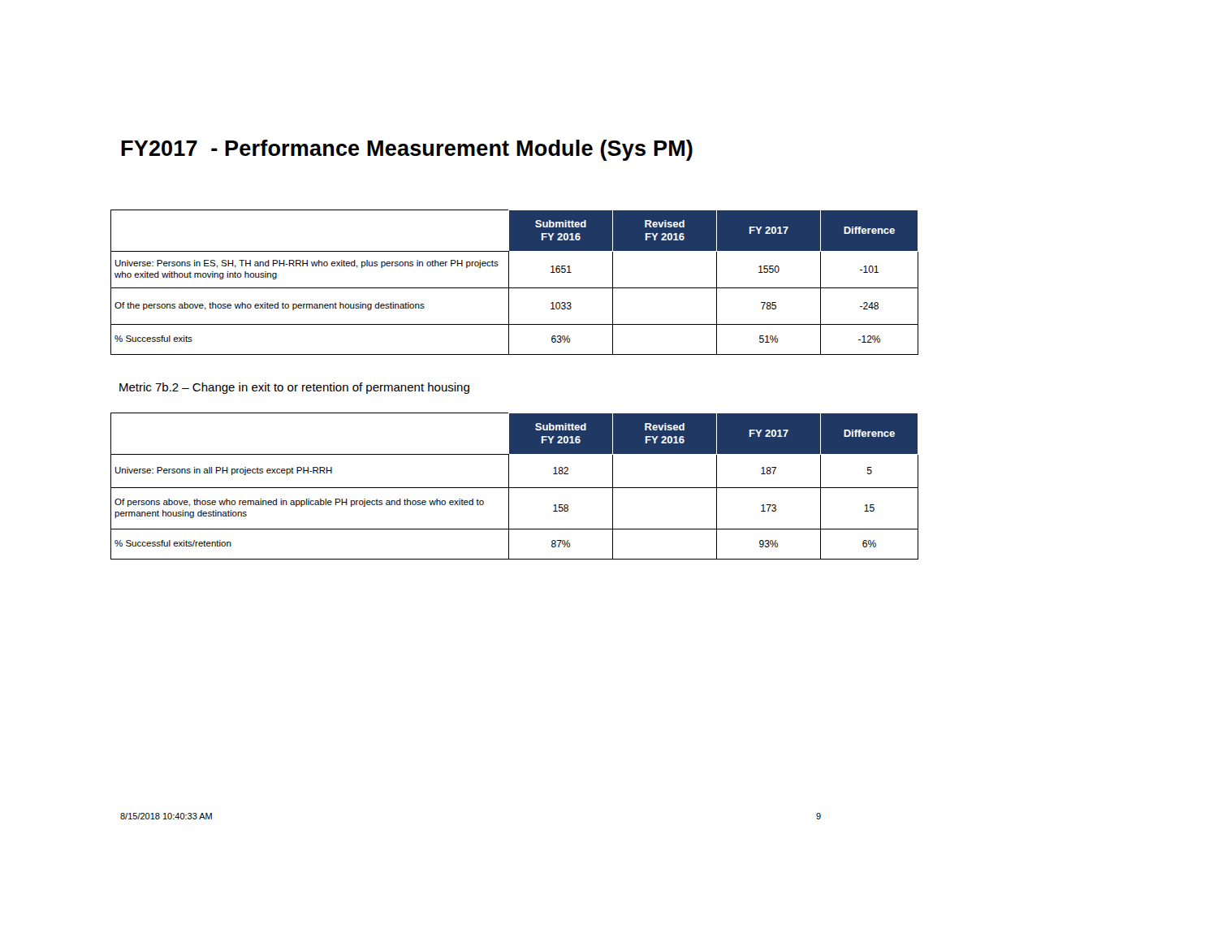FY2017 - Performance Measurement Module (Sys PM)
| | Submitted FY 2016 | Revised FY 2016 | FY 2017 | Difference |
| --- | --- | --- | --- | --- |
| Universe: Persons in ES, SH, TH and PH-RRH who exited, plus persons in other PH projects who exited without moving into housing | 1651 | | 1550 | -101 |
| Of the persons above, those who exited to permanent housing destinations | 1033 | | 785 | -248 |
| % Successful exits | 63% | | 51% | -12% |
Metric 7b.2 – Change in exit to or retention of permanent housing
| | Submitted FY 2016 | Revised FY 2016 | FY 2017 | Difference |
| --- | --- | --- | --- | --- |
| Universe: Persons in all PH projects except PH-RRH | 182 | | 187 | 5 |
| Of persons above, those who remained in applicable PH projects and those who exited to permanent housing destinations | 158 | | 173 | 15 |
| % Successful exits/retention | 87% | | 93% | 6% |
8/15/2018 10:40:33 AM
9